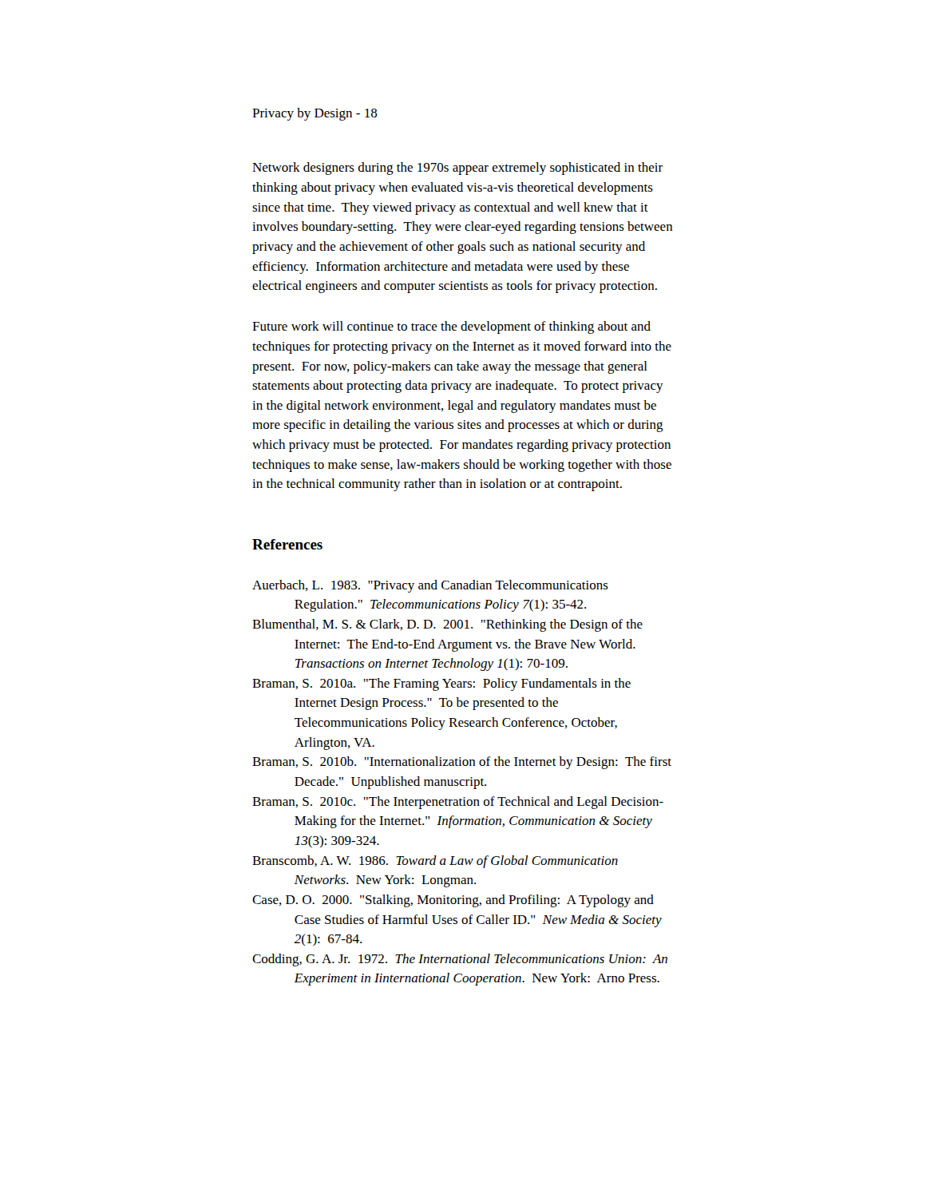Privacy by Design - 18
Network designers during the 1970s appear extremely sophisticated in their thinking about privacy when evaluated vis-a-vis theoretical developments since that time. They viewed privacy as contextual and well knew that it involves boundary-setting. They were clear-eyed regarding tensions between privacy and the achievement of other goals such as national security and efficiency. Information architecture and metadata were used by these electrical engineers and computer scientists as tools for privacy protection.
Future work will continue to trace the development of thinking about and techniques for protecting privacy on the Internet as it moved forward into the present. For now, policy-makers can take away the message that general statements about protecting data privacy are inadequate. To protect privacy in the digital network environment, legal and regulatory mandates must be more specific in detailing the various sites and processes at which or during which privacy must be protected. For mandates regarding privacy protection techniques to make sense, law-makers should be working together with those in the technical community rather than in isolation or at contrapoint.
References
Auerbach, L. 1983. "Privacy and Canadian Telecommunications Regulation." Telecommunications Policy 7(1): 35-42.
Blumenthal, M. S. & Clark, D. D. 2001. "Rethinking the Design of the Internet: The End-to-End Argument vs. the Brave New World. Transactions on Internet Technology 1(1): 70-109.
Braman, S. 2010a. "The Framing Years: Policy Fundamentals in the Internet Design Process." To be presented to the Telecommunications Policy Research Conference, October, Arlington, VA.
Braman, S. 2010b. "Internationalization of the Internet by Design: The first Decade." Unpublished manuscript.
Braman, S. 2010c. "The Interpenetration of Technical and Legal Decision-Making for the Internet." Information, Communication & Society 13(3): 309-324.
Branscomb, A. W. 1986. Toward a Law of Global Communication Networks. New York: Longman.
Case, D. O. 2000. "Stalking, Monitoring, and Profiling: A Typology and Case Studies of Harmful Uses of Caller ID." New Media & Society 2(1): 67-84.
Codding, G. A. Jr. 1972. The International Telecommunications Union: An Experiment in Iinternational Cooperation. New York: Arno Press.